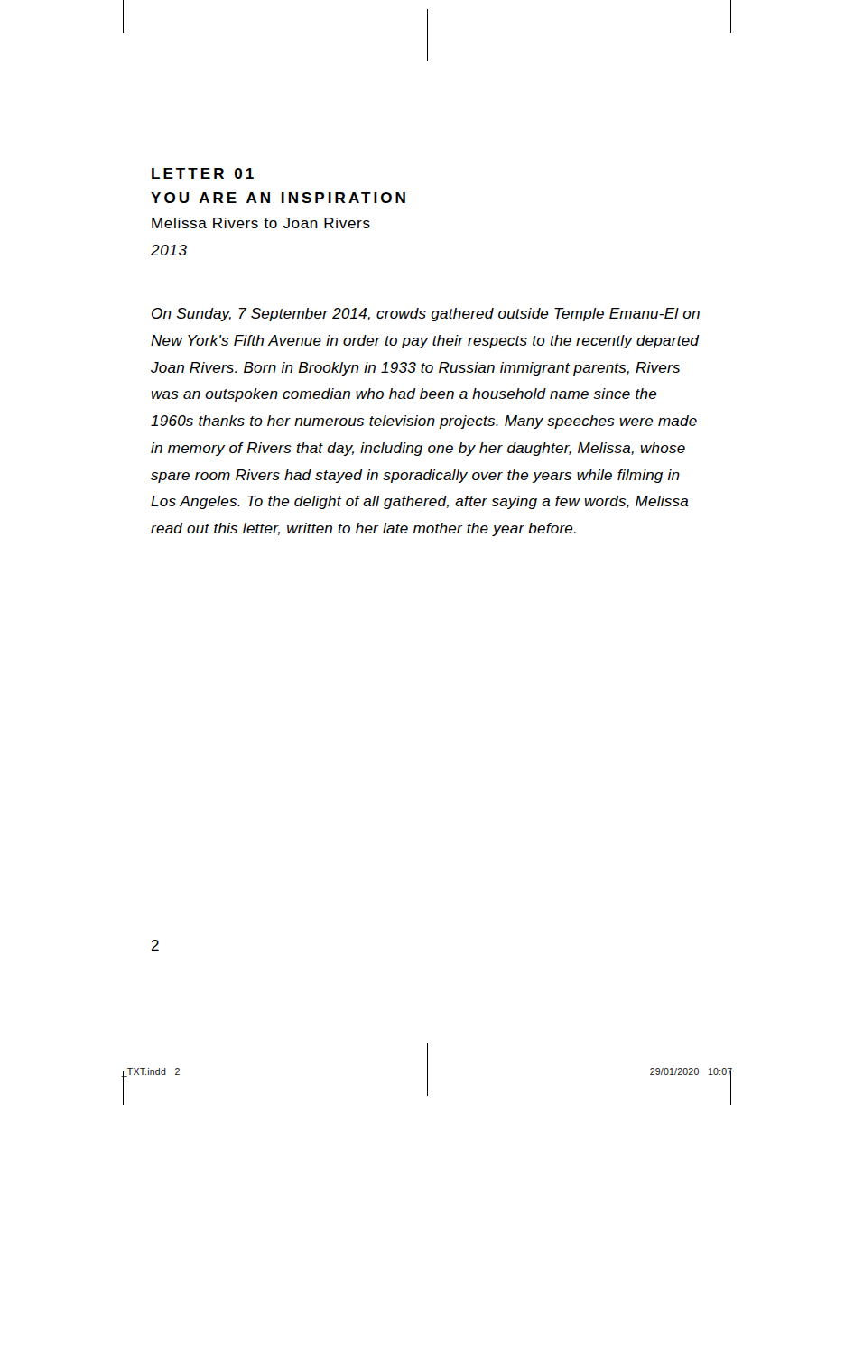Letter 01You are an inspiration
Melissa Rivers to Joan Rivers
2013
On Sunday, 7 September 2014, crowds gathered outside Temple Emanu-El on New York's Fifth Avenue in order to pay their respects to the recently departed Joan Rivers. Born in Brooklyn in 1933 to Russian immigrant parents, Rivers was an outspoken comedian who had been a household name since the 1960s thanks to her numerous television projects. Many speeches were made in memory of Rivers that day, including one by her daughter, Melissa, whose spare room Rivers had stayed in sporadically over the years while filming in Los Angeles. To the delight of all gathered, after saying a few words, Melissa read out this letter, written to her late mother the year before.
2
_TXT.indd 2 29/01/2020 10:07